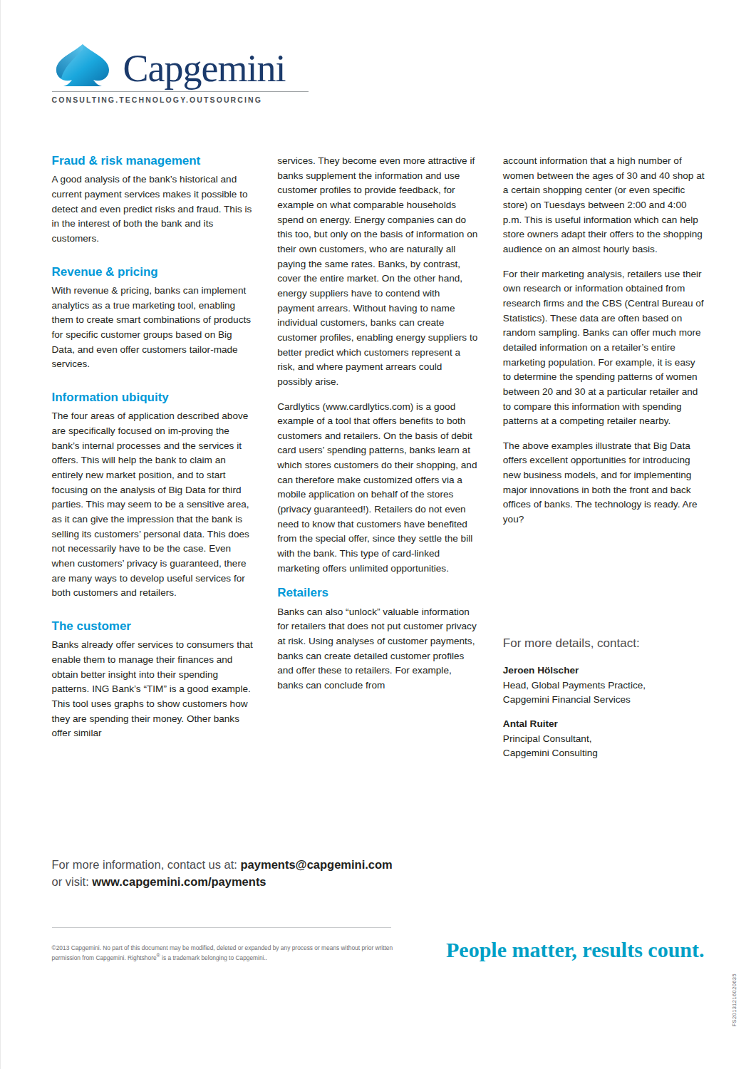Capgemini
CONSULTING.TECHNOLOGY.OUTSOURCING
Fraud & risk management
A good analysis of the bank’s historical and current payment services makes it possible to detect and even predict risks and fraud. This is in the interest of both the bank and its customers.
Revenue & pricing
With revenue & pricing, banks can implement analytics as a true marketing tool, enabling them to create smart combinations of products for specific customer groups based on Big Data, and even offer customers tailor-made services.
Information ubiquity
The four areas of application described above are specifically focused on im-proving the bank’s internal processes and the services it offers. This will help the bank to claim an entirely new market position, and to start focusing on the analysis of Big Data for third parties. This may seem to be a sensitive area, as it can give the impression that the bank is selling its customers’ personal data. This does not necessarily have to be the case. Even when customers’ privacy is guaranteed, there are many ways to develop useful services for both customers and retailers.
The customer
Banks already offer services to consumers that enable them to manage their finances and obtain better insight into their spending patterns. ING Bank’s “TIM” is a good example. This tool uses graphs to show customers how they are spending their money. Other banks offer similar
services. They become even more attractive if banks supplement the information and use customer profiles to provide feedback, for example on what comparable households spend on energy. Energy companies can do this too, but only on the basis of information on their own customers, who are naturally all paying the same rates. Banks, by contrast, cover the entire market. On the other hand, energy suppliers have to contend with payment arrears. Without having to name individual customers, banks can create customer profiles, enabling energy suppliers to better predict which customers represent a risk, and where payment arrears could possibly arise.
Cardlytics (www.cardlytics.com) is a good example of a tool that offers benefits to both customers and retailers. On the basis of debit card users’ spending patterns, banks learn at which stores customers do their shopping, and can therefore make customized offers via a mobile application on behalf of the stores (privacy guaranteed!). Retailers do not even need to know that customers have benefited from the special offer, since they settle the bill with the bank. This type of card-linked marketing offers unlimited opportunities.
Retailers
Banks can also “unlock” valuable information for retailers that does not put customer privacy at risk. Using analyses of customer payments, banks can create detailed customer profiles and offer these to retailers. For example, banks can conclude from
account information that a high number of women between the ages of 30 and 40 shop at a certain shopping center (or even specific store) on Tuesdays between 2:00 and 4:00 p.m. This is useful information which can help store owners adapt their offers to the shopping audience on an almost hourly basis.
For their marketing analysis, retailers use their own research or information obtained from research firms and the CBS (Central Bureau of Statistics). These data are often based on random sampling. Banks can offer much more detailed information on a retailer’s entire marketing population. For example, it is easy to determine the spending patterns of women between 20 and 30 at a particular retailer and to compare this information with spending patterns at a competing retailer nearby.
The above examples illustrate that Big Data offers excellent opportunities for introducing new business models, and for implementing major innovations in both the front and back offices of banks. The technology is ready. Are you?
For more details, contact:
Jeroen Hölscher
Head, Global Payments Practice,
Capgemini Financial Services
Antal Ruiter
Principal Consultant,
Capgemini Consulting
For more information, contact us at: payments@capgemini.com
or visit: www.capgemini.com/payments
©2013 Capgemini. No part of this document may be modified, deleted or expanded by any process or means without prior written permission from Capgemini. Rightshore® is a trademark belonging to Capgemini..
People matter, results count.
FS20131216020635